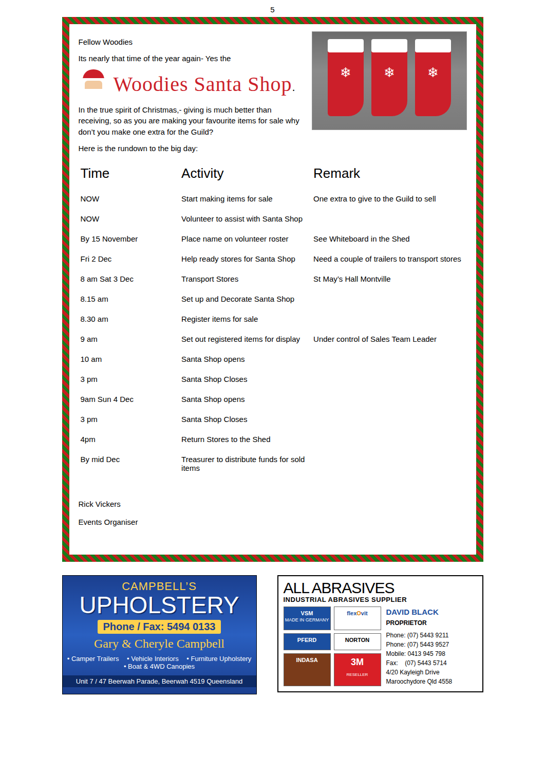5
Fellow Woodies
Its nearly that time of the year again- Yes the
Woodies Santa Shop.
In the true spirit of Christmas,- giving is much better than receiving, so as you are making your favourite items for sale why don’t you make one extra for the Guild?
Here is the rundown to the big day:
| Time | Activity | Remark |
| --- | --- | --- |
| NOW | Start making items for sale | One extra to give to the Guild to sell |
| NOW | Volunteer to assist with Santa Shop | |
| By 15 November | Place name on volunteer roster | See Whiteboard in the Shed |
| Fri 2 Dec | Help ready stores for Santa Shop | Need a couple of trailers to transport stores |
| 8 am Sat 3 Dec | Transport Stores | St May’s Hall Montville |
| 8.15 am | Set up and Decorate Santa Shop | |
| 8.30 am | Register items for sale | |
| 9 am | Set out registered items for display | Under control of Sales Team Leader |
| 10 am | Santa Shop opens | |
| 3 pm | Santa Shop Closes | |
| 9am Sun 4 Dec | Santa Shop opens | |
| 3 pm | Santa Shop Closes | |
| 4pm | Return Stores to the Shed | |
| By mid Dec | Treasurer to distribute funds for sold items | |
Rick Vickers
Events Organiser
CAMPBELL’S
UPHOLSTERY
Phone / Fax: 5494 0133
Gary & Cheryle Campbell
• Camper Trailers
• Vehicle Interiors
• Furniture Upholstery
• Boat & 4WD Canopies
Unit 7 / 47 Beerwah Parade, Beerwah 4519 Queensland
ALL ABRASIVES
INDUSTRIAL ABRASIVES SUPPLIER
VSM
MADE IN GERMANY
flexOvit
PFERD
NORTON
INDASA
3M
RESELLER
DAVID BLACK
PROPRIETOR
Phone: (07) 5443 9211
Phone: (07) 5443 9527
Mobile: 0413 945 798
Fax: (07) 5443 5714
4/20 Kayleigh Drive
Maroochydore Qld 4558